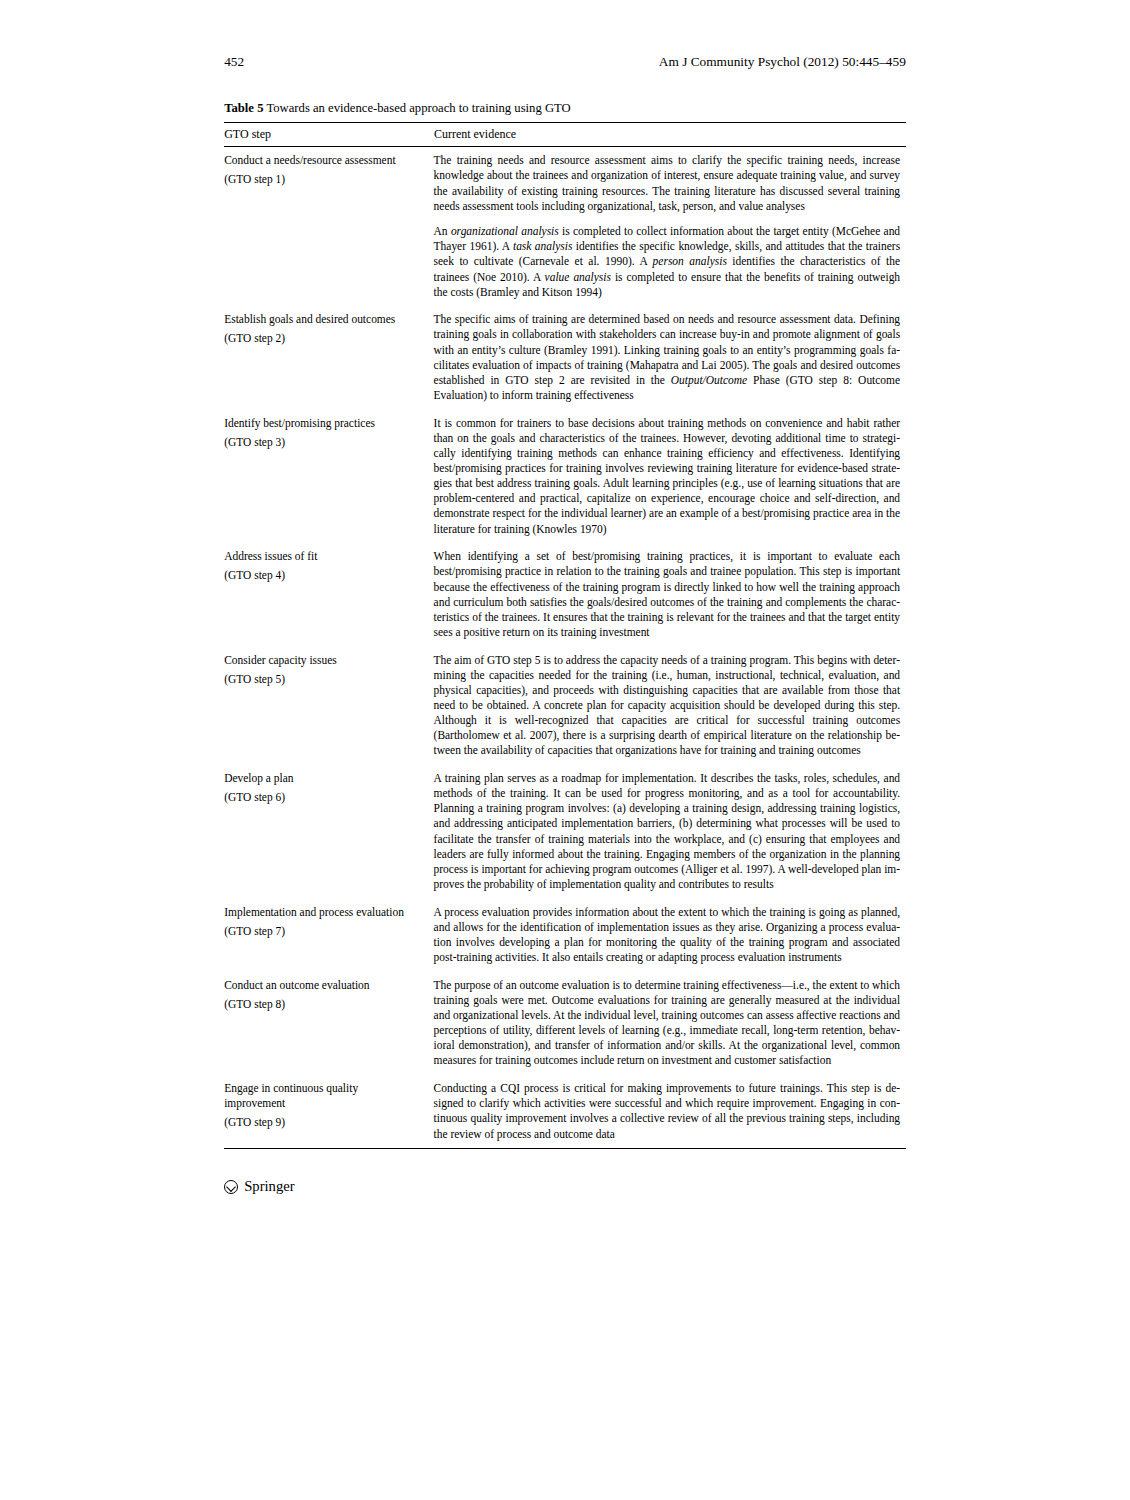452
Am J Community Psychol (2012) 50:445–459
Table 5 Towards an evidence-based approach to training using GTO
| GTO step | Current evidence |
| --- | --- |
| Conduct a needs/resource assessment (GTO step 1) | The training needs and resource assessment aims to clarify the specific training needs, increase knowledge about the trainees and organization of interest, ensure adequate training value, and survey the availability of existing training resources. The training literature has discussed several training needs assessment tools including organizational, task, person, and value analyses |
| | An organizational analysis is completed to collect information about the target entity (McGehee and Thayer 1961 ). A task analysis identifies the specific knowledge, skills, and attitudes that the trainers seek to cultivate (Carnevale et al. 1990 ). A person analysis identifies the characteristics of the trainees (Noe 2010 ). A value analysis is completed to ensure that the benefits of training outweigh the costs (Bramley and Kitson 1994 ) |
| Establish goals and desired outcomes (GTO step 2) | The specific aims of training are determined based on needs and resource assessment data. Defining training goals in collaboration with stakeholders can increase buy-in and promote alignment of goals with an entity’s culture (Bramley 1991 ). Linking training goals to an entity’s programming goals facilitates evaluation of impacts of training (Mahapatra and Lai 2005 ). The goals and desired outcomes established in GTO step 2 are revisited in the Output/Outcome Phase (GTO step 8: Outcome Evaluation) to inform training effectiveness |
| Identify best/promising practices (GTO step 3) | It is common for trainers to base decisions about training methods on convenience and habit rather than on the goals and characteristics of the trainees. However, devoting additional time to strategically identifying training methods can enhance training efficiency and effectiveness. Identifying best/promising practices for training involves reviewing training literature for evidence-based strategies that best address training goals. Adult learning principles (e.g., use of learning situations that are problem-centered and practical, capitalize on experience, encourage choice and self-direction, and demonstrate respect for the individual learner) are an example of a best/promising practice area in the literature for training (Knowles 1970 ) |
| Address issues of fit (GTO step 4) | When identifying a set of best/promising training practices, it is important to evaluate each best/promising practice in relation to the training goals and trainee population. This step is important because the effectiveness of the training program is directly linked to how well the training approach and curriculum both satisfies the goals/desired outcomes of the training and complements the characteristics of the trainees. It ensures that the training is relevant for the trainees and that the target entity sees a positive return on its training investment |
| Consider capacity issues (GTO step 5) | The aim of GTO step 5 is to address the capacity needs of a training program. This begins with determining the capacities needed for the training (i.e., human, instructional, technical, evaluation, and physical capacities), and proceeds with distinguishing capacities that are available from those that need to be obtained. A concrete plan for capacity acquisition should be developed during this step. Although it is well-recognized that capacities are critical for successful training outcomes (Bartholomew et al. 2007 ), there is a surprising dearth of empirical literature on the relationship between the availability of capacities that organizations have for training and training outcomes |
| Develop a plan (GTO step 6) | A training plan serves as a roadmap for implementation. It describes the tasks, roles, schedules, and methods of the training. It can be used for progress monitoring, and as a tool for accountability. Planning a training program involves: (a) developing a training design, addressing training logistics, and addressing anticipated implementation barriers, (b) determining what processes will be used to facilitate the transfer of training materials into the workplace, and (c) ensuring that employees and leaders are fully informed about the training. Engaging members of the organization in the planning process is important for achieving program outcomes (Alliger et al. 1997 ). A well-developed plan improves the probability of implementation quality and contributes to results |
| Implementation and process evaluation (GTO step 7) | A process evaluation provides information about the extent to which the training is going as planned, and allows for the identification of implementation issues as they arise. Organizing a process evaluation involves developing a plan for monitoring the quality of the training program and associated post-training activities. It also entails creating or adapting process evaluation instruments |
| Conduct an outcome evaluation (GTO step 8) | The purpose of an outcome evaluation is to determine training effectiveness—i.e., the extent to which training goals were met. Outcome evaluations for training are generally measured at the individual and organizational levels. At the individual level, training outcomes can assess affective reactions and perceptions of utility, different levels of learning (e.g., immediate recall, long-term retention, behavioral demonstration), and transfer of information and/or skills. At the organizational level, common measures for training outcomes include return on investment and customer satisfaction |
| Engage in continuous quality improvement (GTO step 9) | Conducting a CQI process is critical for making improvements to future trainings. This step is designed to clarify which activities were successful and which require improvement. Engaging in continuous quality improvement involves a collective review of all the previous training steps, including the review of process and outcome data |
Springer